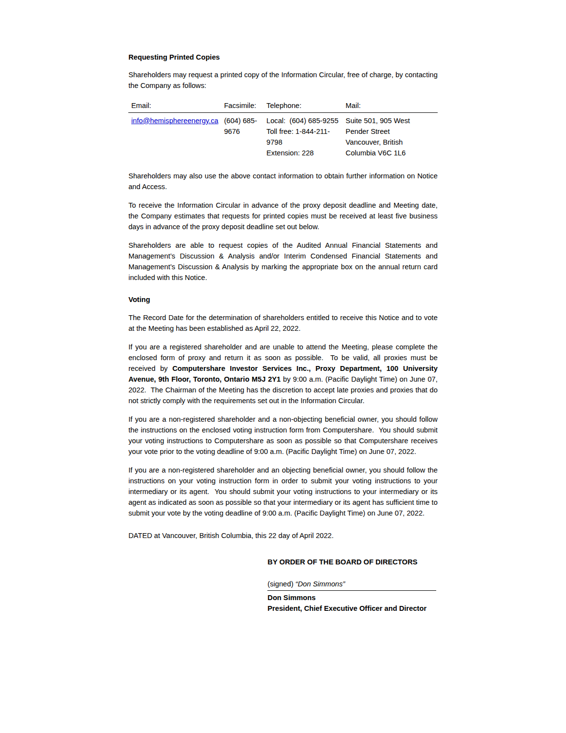Requesting Printed Copies
Shareholders may request a printed copy of the Information Circular, free of charge, by contacting the Company as follows:
| Email: | Facsimile: | Telephone: | Mail: |
| --- | --- | --- | --- |
| info@hemisphereenergy.ca | (604) 685-9676 | Local: (604) 685-9255 Toll free: 1-844-211-9798 Extension: 228 | Suite 501, 905 West Pender Street Vancouver, British Columbia V6C 1L6 |
Shareholders may also use the above contact information to obtain further information on Notice and Access.
To receive the Information Circular in advance of the proxy deposit deadline and Meeting date, the Company estimates that requests for printed copies must be received at least five business days in advance of the proxy deposit deadline set out below.
Shareholders are able to request copies of the Audited Annual Financial Statements and Management’s Discussion & Analysis and/or Interim Condensed Financial Statements and Management’s Discussion & Analysis by marking the appropriate box on the annual return card included with this Notice.
Voting
The Record Date for the determination of shareholders entitled to receive this Notice and to vote at the Meeting has been established as April 22, 2022.
If you are a registered shareholder and are unable to attend the Meeting, please complete the enclosed form of proxy and return it as soon as possible. To be valid, all proxies must be received by Computershare Investor Services Inc., Proxy Department, 100 University Avenue, 9th Floor, Toronto, Ontario M5J 2Y1 by 9:00 a.m. (Pacific Daylight Time) on June 07, 2022. The Chairman of the Meeting has the discretion to accept late proxies and proxies that do not strictly comply with the requirements set out in the Information Circular.
If you are a non-registered shareholder and a non-objecting beneficial owner, you should follow the instructions on the enclosed voting instruction form from Computershare. You should submit your voting instructions to Computershare as soon as possible so that Computershare receives your vote prior to the voting deadline of 9:00 a.m. (Pacific Daylight Time) on June 07, 2022.
If you are a non-registered shareholder and an objecting beneficial owner, you should follow the instructions on your voting instruction form in order to submit your voting instructions to your intermediary or its agent. You should submit your voting instructions to your intermediary or its agent as indicated as soon as possible so that your intermediary or its agent has sufficient time to submit your vote by the voting deadline of 9:00 a.m. (Pacific Daylight Time) on June 07, 2022.
DATED at Vancouver, British Columbia, this 22 day of April 2022.
BY ORDER OF THE BOARD OF DIRECTORS
(signed) “Don Simmons”
Don Simmons
President, Chief Executive Officer and Director